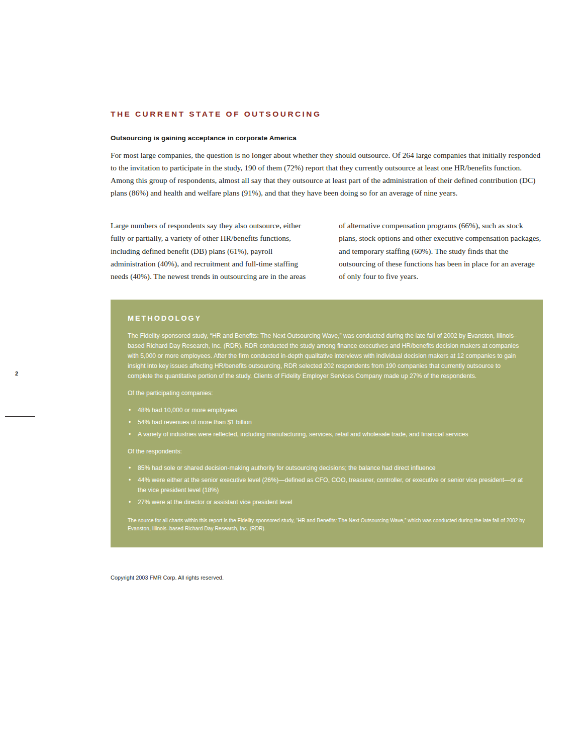2
The Current State of Outsourcing
Outsourcing is gaining acceptance in corporate America
For most large companies, the question is no longer about whether they should outsource. Of 264 large companies that initially responded to the invitation to participate in the study, 190 of them (72%) report that they currently outsource at least one HR/benefits function. Among this group of respondents, almost all say that they outsource at least part of the administration of their defined contribution (DC) plans (86%) and health and welfare plans (91%), and that they have been doing so for an average of nine years.
Large numbers of respondents say they also outsource, either fully or partially, a variety of other HR/benefits functions, including defined benefit (DB) plans (61%), payroll administration (40%), and recruitment and full-time staffing needs (40%). The newest trends in outsourcing are in the areas
of alternative compensation programs (66%), such as stock plans, stock options and other executive compensation packages, and temporary staffing (60%). The study finds that the outsourcing of these functions has been in place for an average of only four to five years.
Methodology
The Fidelity-sponsored study, “HR and Benefits: The Next Outsourcing Wave,” was conducted during the late fall of 2002 by Evanston, Illinois–based Richard Day Research, Inc. (RDR). RDR conducted the study among finance executives and HR/benefits decision makers at companies with 5,000 or more employees. After the firm conducted in-depth qualitative interviews with individual decision makers at 12 companies to gain insight into key issues affecting HR/benefits outsourcing, RDR selected 202 respondents from 190 companies that currently outsource to complete the quantitative portion of the study. Clients of Fidelity Employer Services Company made up 27% of the respondents.
Of the participating companies:
48% had 10,000 or more employees
54% had revenues of more than $1 billion
A variety of industries were reflected, including manufacturing, services, retail and wholesale trade, and financial services
Of the respondents:
85% had sole or shared decision-making authority for outsourcing decisions; the balance had direct influence
44% were either at the senior executive level (26%)—defined as CFO, COO, treasurer, controller, or executive or senior vice president—or at the vice president level (18%)
27% were at the director or assistant vice president level
The source for all charts within this report is the Fidelity-sponsored study, “HR and Benefits: The Next Outsourcing Wave,” which was conducted during the late fall of 2002 by Evanston, Illinois–based Richard Day Research, Inc. (RDR).
Copyright 2003 FMR Corp. All rights reserved.